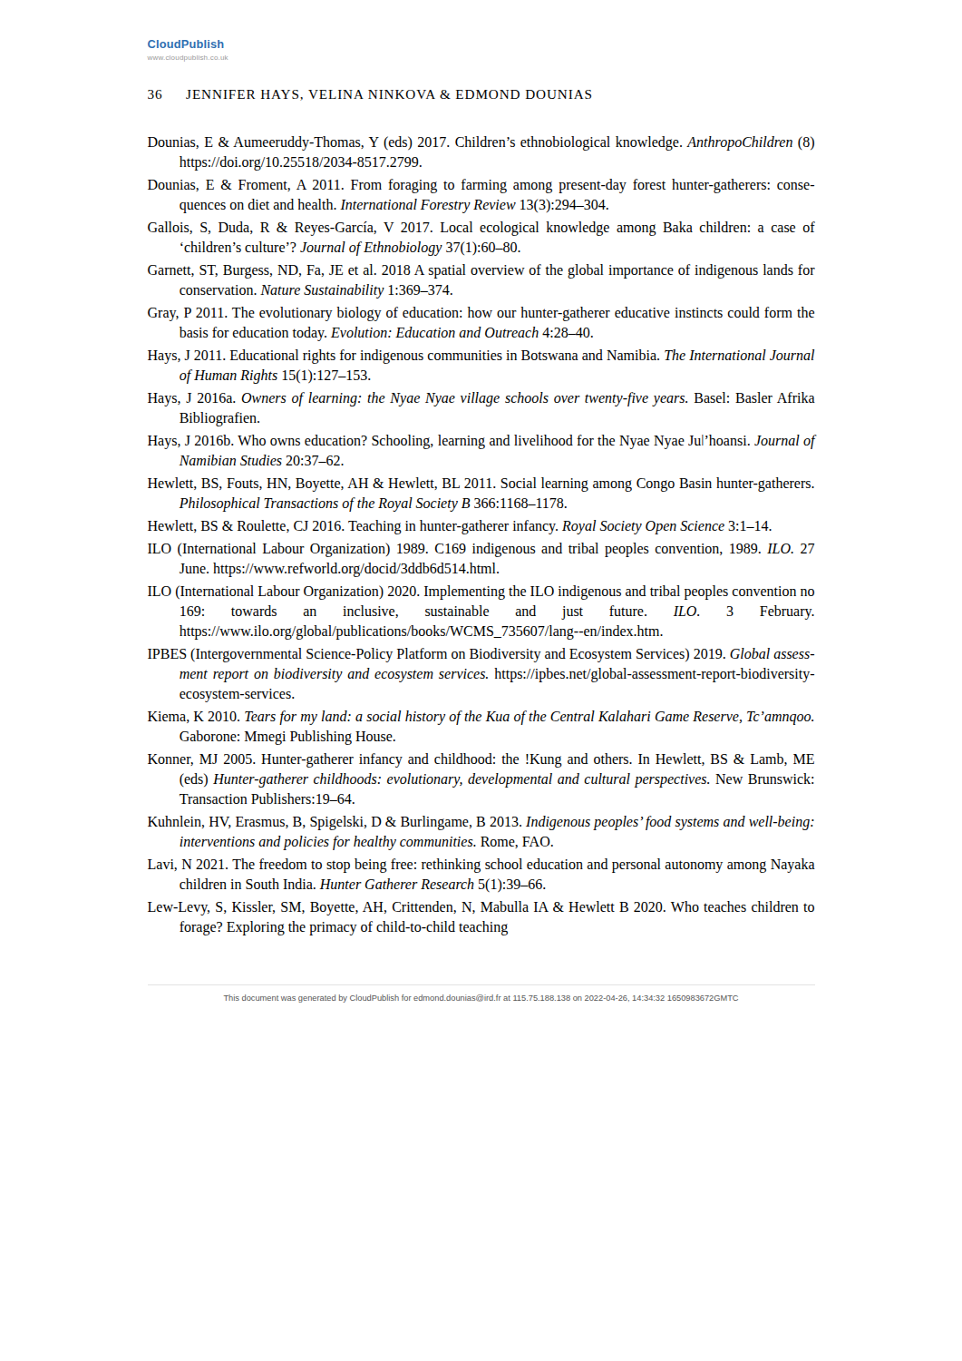CloudPublish www.cloudpublish.co.uk
36 JENNIFER HAYS, VELINA NINKOVA & EDMOND DOUNIAS
Dounias, E & Aumeeruddy-Thomas, Y (eds) 2017. Children’s ethnobiological knowledge. AnthropoChildren (8) https://doi.org/10.25518/2034-8517.2799.
Dounias, E & Froment, A 2011. From foraging to farming among present-day forest hunter-gatherers: consequences on diet and health. International Forestry Review 13(3):294–304.
Gallois, S, Duda, R & Reyes-García, V 2017. Local ecological knowledge among Baka children: a case of ‘children’s culture’? Journal of Ethnobiology 37(1):60–80.
Garnett, ST, Burgess, ND, Fa, JE et al. 2018 A spatial overview of the global importance of indigenous lands for conservation. Nature Sustainability 1:369–374.
Gray, P 2011. The evolutionary biology of education: how our hunter-gatherer educative instincts could form the basis for education today. Evolution: Education and Outreach 4:28–40.
Hays, J 2011. Educational rights for indigenous communities in Botswana and Namibia. The International Journal of Human Rights 15(1):127–153.
Hays, J 2016a. Owners of learning: the Nyae Nyae village schools over twenty-five years. Basel: Basler Afrika Bibliografien.
Hays, J 2016b. Who owns education? Schooling, learning and livelihood for the Nyae Nyae Juǀ’hoansi. Journal of Namibian Studies 20:37–62.
Hewlett, BS, Fouts, HN, Boyette, AH & Hewlett, BL 2011. Social learning among Congo Basin hunter-gatherers. Philosophical Transactions of the Royal Society B 366:1168–1178.
Hewlett, BS & Roulette, CJ 2016. Teaching in hunter-gatherer infancy. Royal Society Open Science 3:1–14.
ILO (International Labour Organization) 1989. C169 indigenous and tribal peoples convention, 1989. ILO. 27 June. https://www.refworld.org/docid/3ddb6d514.html.
ILO (International Labour Organization) 2020. Implementing the ILO indigenous and tribal peoples convention no 169: towards an inclusive, sustainable and just future. ILO. 3 February. https://www.ilo.org/global/publications/books/WCMS_735607/lang--en/index.htm.
IPBES (Intergovernmental Science-Policy Platform on Biodiversity and Ecosystem Services) 2019. Global assessment report on biodiversity and ecosystem services. https://ipbes.net/global-assessment-report-biodiversity-ecosystem-services.
Kiema, K 2010. Tears for my land: a social history of the Kua of the Central Kalahari Game Reserve, Tc’amnqoo. Gaborone: Mmegi Publishing House.
Konner, MJ 2005. Hunter-gatherer infancy and childhood: the !Kung and others. In Hewlett, BS & Lamb, ME (eds) Hunter-gatherer childhoods: evolutionary, developmental and cultural perspectives. New Brunswick: Transaction Publishers:19–64.
Kuhnlein, HV, Erasmus, B, Spigelski, D & Burlingame, B 2013. Indigenous peoples’ food systems and well-being: interventions and policies for healthy communities. Rome, FAO.
Lavi, N 2021. The freedom to stop being free: rethinking school education and personal autonomy among Nayaka children in South India. Hunter Gatherer Research 5(1):39–66.
Lew-Levy, S, Kissler, SM, Boyette, AH, Crittenden, N, Mabulla IA & Hewlett B 2020. Who teaches children to forage? Exploring the primacy of child-to-child teaching
This document was generated by CloudPublish for edmond.dounias@ird.fr at 115.75.188.138 on 2022-04-26, 14:34:32 1650983672GMTC